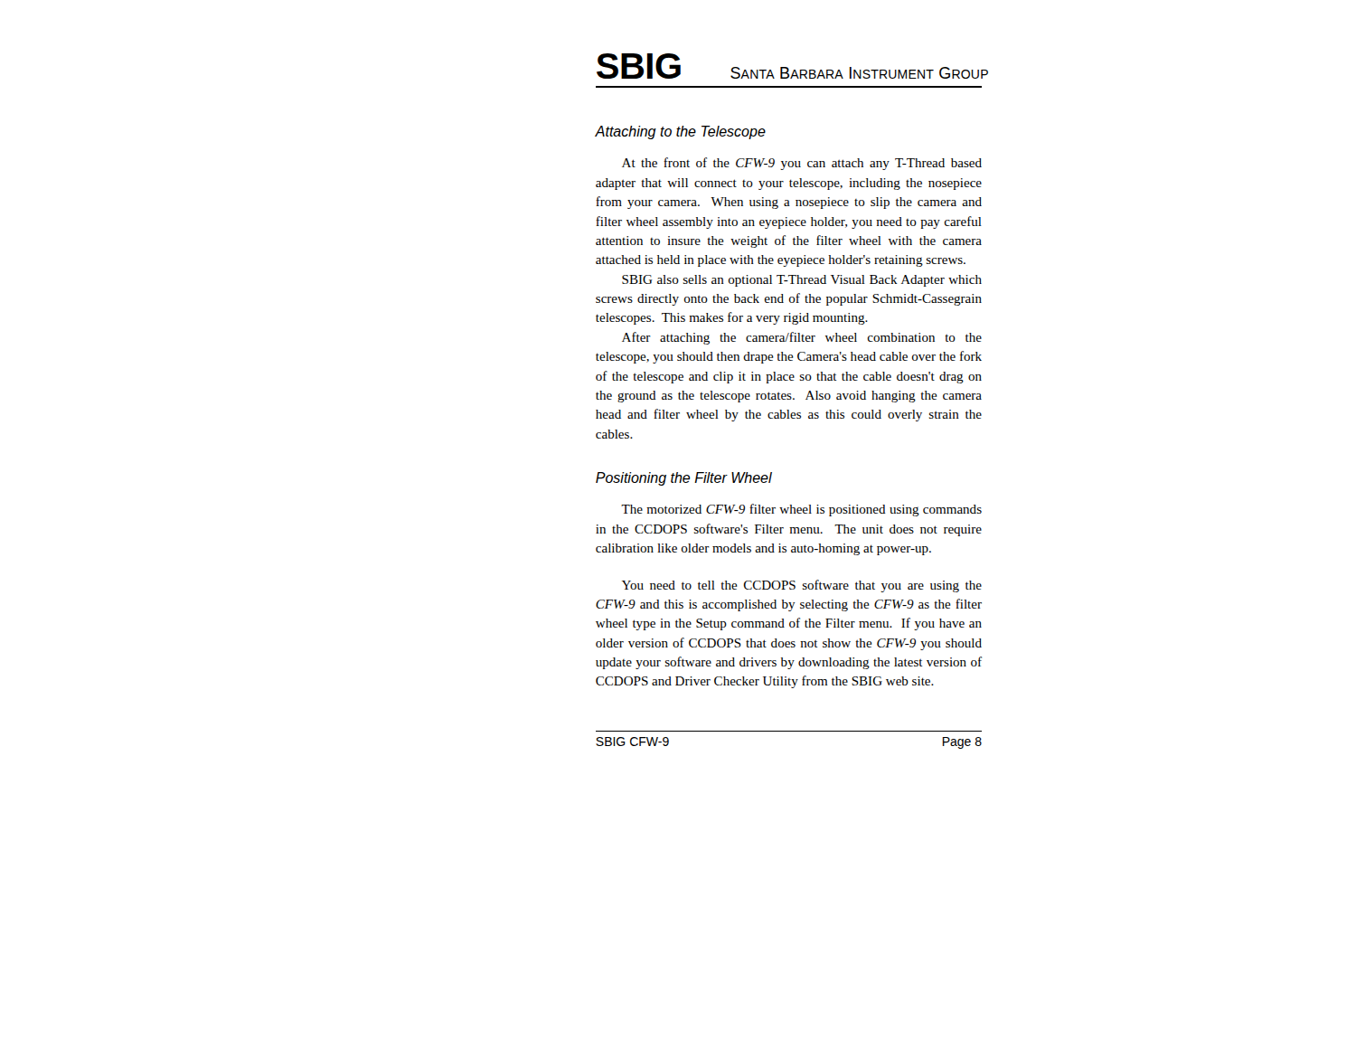SBIG
SANTA BARBARA INSTRUMENT GROUP
Attaching to the Telescope
At the front of the CFW-9 you can attach any T-Thread based adapter that will connect to your telescope, including the nosepiece from your camera. When using a nosepiece to slip the camera and filter wheel assembly into an eyepiece holder, you need to pay careful attention to insure the weight of the filter wheel with the camera attached is held in place with the eyepiece holder's retaining screws.
SBIG also sells an optional T-Thread Visual Back Adapter which screws directly onto the back end of the popular Schmidt-Cassegrain telescopes. This makes for a very rigid mounting.
After attaching the camera/filter wheel combination to the telescope, you should then drape the Camera's head cable over the fork of the telescope and clip it in place so that the cable doesn't drag on the ground as the telescope rotates. Also avoid hanging the camera head and filter wheel by the cables as this could overly strain the cables.
Positioning the Filter Wheel
The motorized CFW-9 filter wheel is positioned using commands in the CCDOPS software's Filter menu. The unit does not require calibration like older models and is auto-homing at power-up.
You need to tell the CCDOPS software that you are using the CFW-9 and this is accomplished by selecting the CFW-9 as the filter wheel type in the Setup command of the Filter menu. If you have an older version of CCDOPS that does not show the CFW-9 you should update your software and drivers by downloading the latest version of CCDOPS and Driver Checker Utility from the SBIG web site.
SBIG CFW-9
Page 8